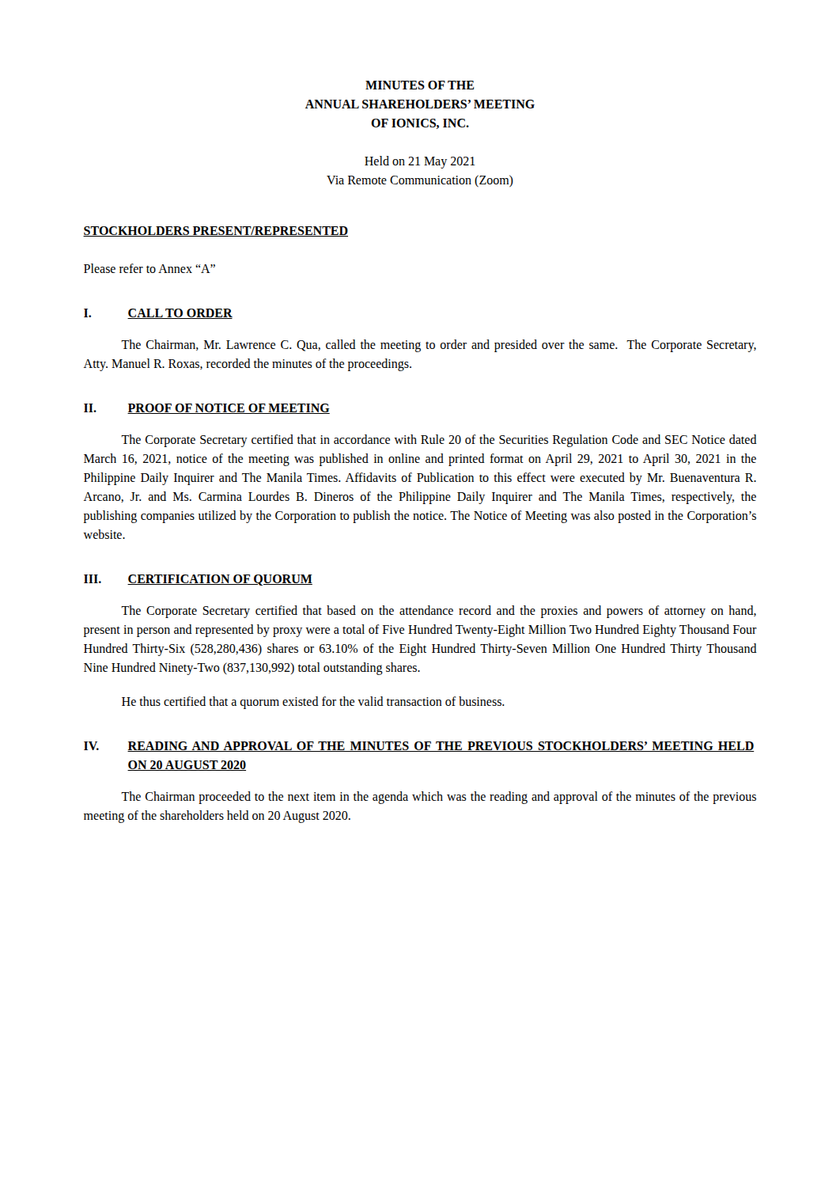MINUTES OF THE
ANNUAL SHAREHOLDERS’ MEETING
OF IONICS, INC.
Held on 21 May 2021
Via Remote Communication (Zoom)
STOCKHOLDERS PRESENT/REPRESENTED
Please refer to Annex “A”
I. CALL TO ORDER
The Chairman, Mr. Lawrence C. Qua, called the meeting to order and presided over the same. The Corporate Secretary, Atty. Manuel R. Roxas, recorded the minutes of the proceedings.
II. PROOF OF NOTICE OF MEETING
The Corporate Secretary certified that in accordance with Rule 20 of the Securities Regulation Code and SEC Notice dated March 16, 2021, notice of the meeting was published in online and printed format on April 29, 2021 to April 30, 2021 in the Philippine Daily Inquirer and The Manila Times. Affidavits of Publication to this effect were executed by Mr. Buenaventura R. Arcano, Jr. and Ms. Carmina Lourdes B. Dineros of the Philippine Daily Inquirer and The Manila Times, respectively, the publishing companies utilized by the Corporation to publish the notice. The Notice of Meeting was also posted in the Corporation’s website.
III. CERTIFICATION OF QUORUM
The Corporate Secretary certified that based on the attendance record and the proxies and powers of attorney on hand, present in person and represented by proxy were a total of Five Hundred Twenty-Eight Million Two Hundred Eighty Thousand Four Hundred Thirty-Six (528,280,436) shares or 63.10% of the Eight Hundred Thirty-Seven Million One Hundred Thirty Thousand Nine Hundred Ninety-Two (837,130,992) total outstanding shares.
He thus certified that a quorum existed for the valid transaction of business.
IV. READING AND APPROVAL OF THE MINUTES OF THE PREVIOUS STOCKHOLDERS’ MEETING HELD ON 20 AUGUST 2020
The Chairman proceeded to the next item in the agenda which was the reading and approval of the minutes of the previous meeting of the shareholders held on 20 August 2020.